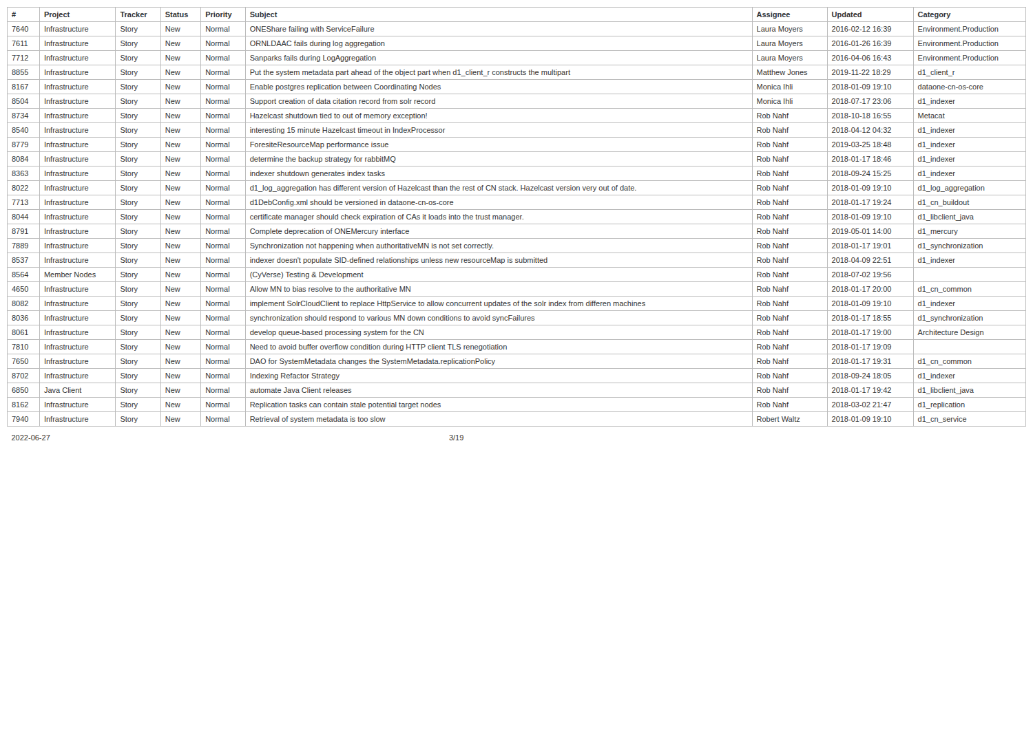| # | Project | Tracker | Status | Priority | Subject | Assignee | Updated | Category |
| --- | --- | --- | --- | --- | --- | --- | --- | --- |
| 7640 | Infrastructure | Story | New | Normal | ONEShare failing with ServiceFailure | Laura Moyers | 2016-02-12 16:39 | Environment.Production |
| 7611 | Infrastructure | Story | New | Normal | ORNLDAAC fails during log aggregation | Laura Moyers | 2016-01-26 16:39 | Environment.Production |
| 7712 | Infrastructure | Story | New | Normal | Sanparks fails during LogAggregation | Laura Moyers | 2016-04-06 16:43 | Environment.Production |
| 8855 | Infrastructure | Story | New | Normal | Put the system metadata part ahead of the object part when d1_client_r constructs the multipart | Matthew Jones | 2019-11-22 18:29 | d1_client_r |
| 8167 | Infrastructure | Story | New | Normal | Enable postgres replication between Coordinating Nodes | Monica Ihli | 2018-01-09 19:10 | dataone-cn-os-core |
| 8504 | Infrastructure | Story | New | Normal | Support creation of data citation record from solr record | Monica Ihli | 2018-07-17 23:06 | d1_indexer |
| 8734 | Infrastructure | Story | New | Normal | Hazelcast shutdown tied to out of memory exception! | Rob Nahf | 2018-10-18 16:55 | Metacat |
| 8540 | Infrastructure | Story | New | Normal | interesting 15 minute Hazelcast timeout in IndexProcessor | Rob Nahf | 2018-04-12 04:32 | d1_indexer |
| 8779 | Infrastructure | Story | New | Normal | ForesiteResourceMap performance issue | Rob Nahf | 2019-03-25 18:48 | d1_indexer |
| 8084 | Infrastructure | Story | New | Normal | determine the backup strategy for rabbitMQ | Rob Nahf | 2018-01-17 18:46 | d1_indexer |
| 8363 | Infrastructure | Story | New | Normal | indexer shutdown generates index tasks | Rob Nahf | 2018-09-24 15:25 | d1_indexer |
| 8022 | Infrastructure | Story | New | Normal | d1_log_aggregation has different version of Hazelcast than the rest of CN stack. Hazelcast version very out of date. | Rob Nahf | 2018-01-09 19:10 | d1_log_aggregation |
| 7713 | Infrastructure | Story | New | Normal | d1DebConfig.xml should be versioned in dataone-cn-os-core | Rob Nahf | 2018-01-17 19:24 | d1_cn_buildout |
| 8044 | Infrastructure | Story | New | Normal | certificate manager should check expiration of CAs it loads into the trust manager. | Rob Nahf | 2018-01-09 19:10 | d1_libclient_java |
| 8791 | Infrastructure | Story | New | Normal | Complete deprecation of ONEMercury interface | Rob Nahf | 2019-05-01 14:00 | d1_mercury |
| 7889 | Infrastructure | Story | New | Normal | Synchronization not happening when authoritativeMN is not set correctly. | Rob Nahf | 2018-01-17 19:01 | d1_synchronization |
| 8537 | Infrastructure | Story | New | Normal | indexer doesn't populate SID-defined relationships unless new resourceMap is submitted | Rob Nahf | 2018-04-09 22:51 | d1_indexer |
| 8564 | Member Nodes | Story | New | Normal | (CyVerse) Testing & Development | Rob Nahf | 2018-07-02 19:56 | |
| 4650 | Infrastructure | Story | New | Normal | Allow MN to bias resolve to the authoritative MN | Rob Nahf | 2018-01-17 20:00 | d1_cn_common |
| 8082 | Infrastructure | Story | New | Normal | implement SolrCloudClient to replace HttpService to allow concurrent updates of the solr index from differen machines | Rob Nahf | 2018-01-09 19:10 | d1_indexer |
| 8036 | Infrastructure | Story | New | Normal | synchronization should respond to various MN down conditions to avoid syncFailures | Rob Nahf | 2018-01-17 18:55 | d1_synchronization |
| 8061 | Infrastructure | Story | New | Normal | develop queue-based processing system for the CN | Rob Nahf | 2018-01-17 19:00 | Architecture Design |
| 7810 | Infrastructure | Story | New | Normal | Need to avoid buffer overflow condition during HTTP client TLS renegotiation | Rob Nahf | 2018-01-17 19:09 | |
| 7650 | Infrastructure | Story | New | Normal | DAO for SystemMetadata changes the SystemMetadata.replicationPolicy | Rob Nahf | 2018-01-17 19:31 | d1_cn_common |
| 8702 | Infrastructure | Story | New | Normal | Indexing Refactor Strategy | Rob Nahf | 2018-09-24 18:05 | d1_indexer |
| 6850 | Java Client | Story | New | Normal | automate Java Client releases | Rob Nahf | 2018-01-17 19:42 | d1_libclient_java |
| 8162 | Infrastructure | Story | New | Normal | Replication tasks can contain stale potential target nodes | Rob Nahf | 2018-03-02 21:47 | d1_replication |
| 7940 | Infrastructure | Story | New | Normal | Retrieval of system metadata is too slow | Robert Waltz | 2018-01-09 19:10 | d1_cn_service |
| 2022-06-27 | 3/19 | |